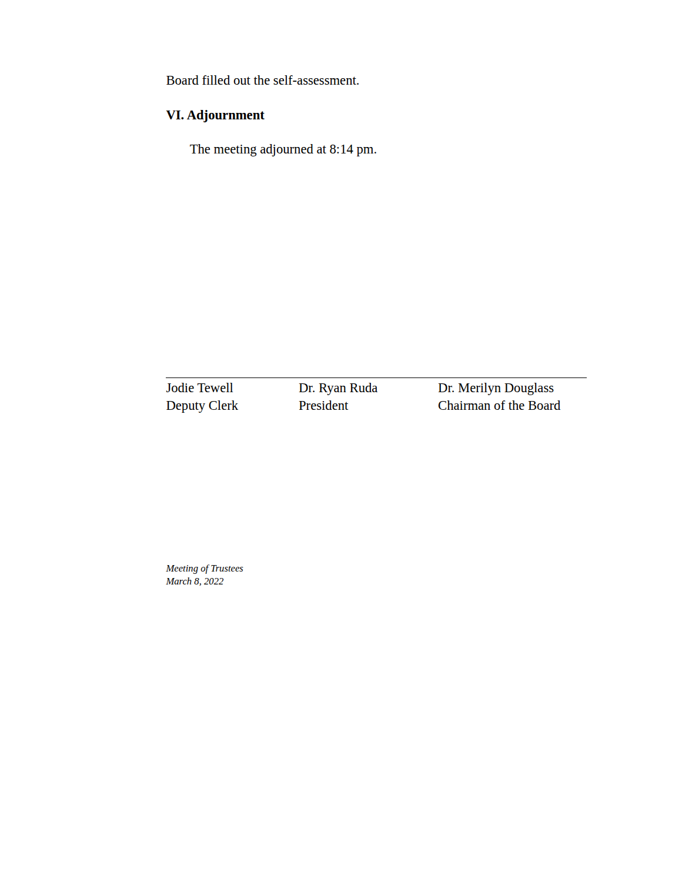Board filled out the self-assessment.
VI. Adjournment
The meeting adjourned at 8:14 pm.
| Jodie Tewell Deputy Clerk | Dr. Ryan Ruda President | Dr. Merilyn Douglass Chairman of the Board |
Meeting of Trustees
March 8, 2022